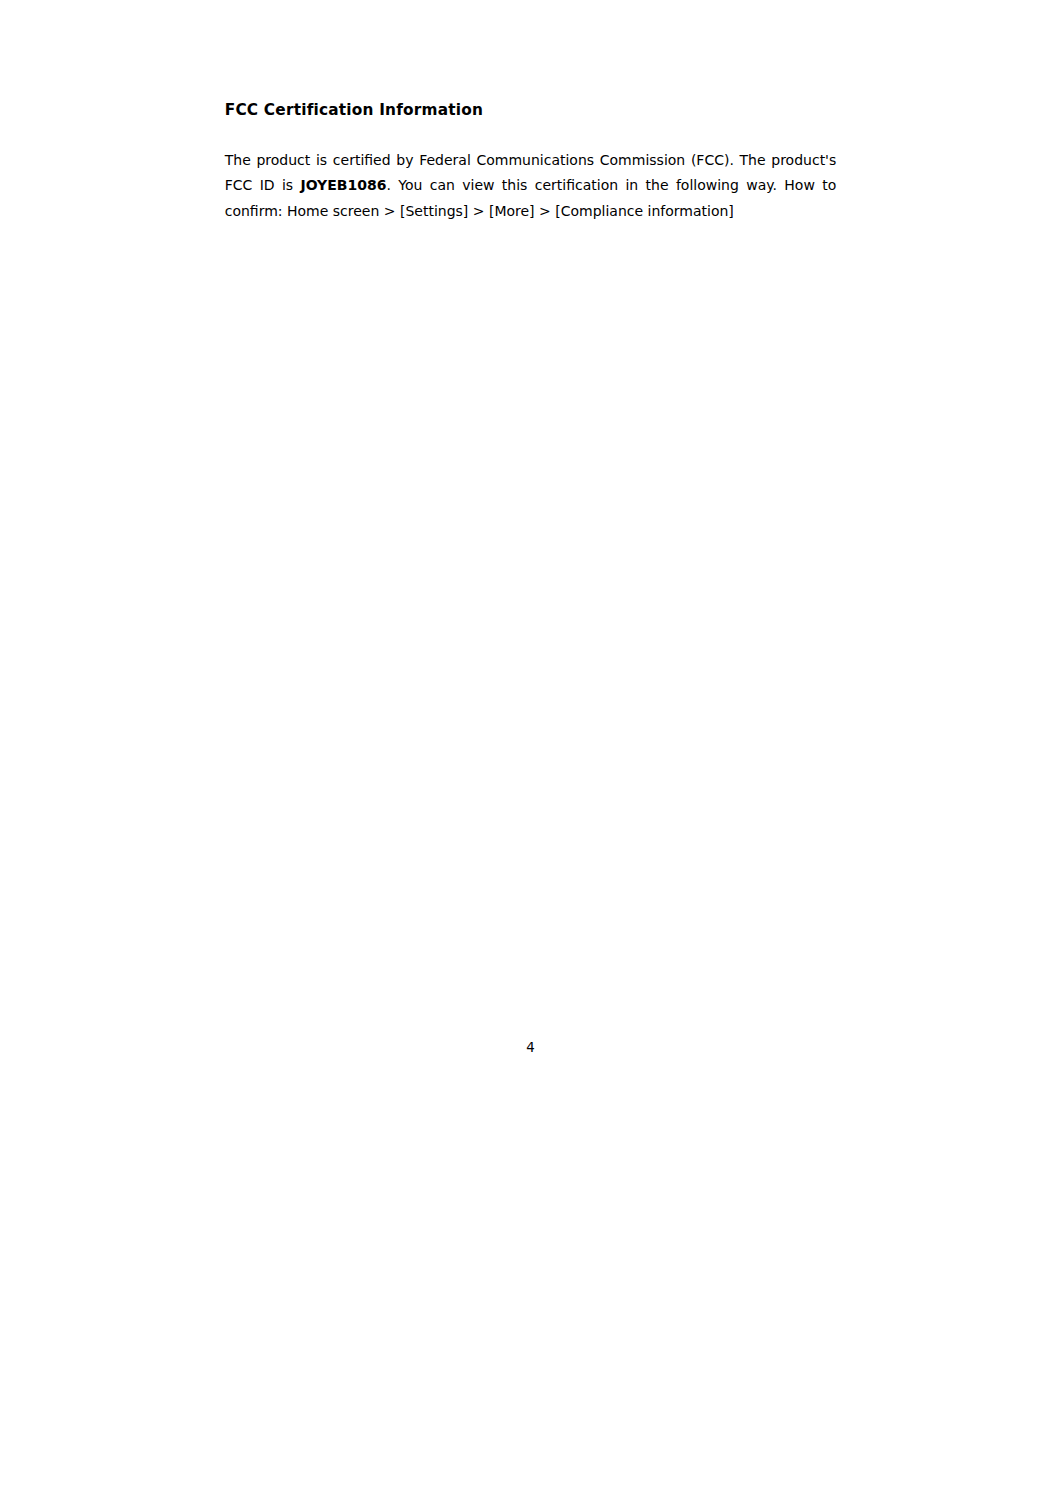FCC Certification Information
The product is certified by Federal Communications Commission (FCC). The product's FCC ID is JOYEB1086. You can view this certification in the following way. How to confirm: Home screen > [Settings] > [More] > [Compliance information]
4